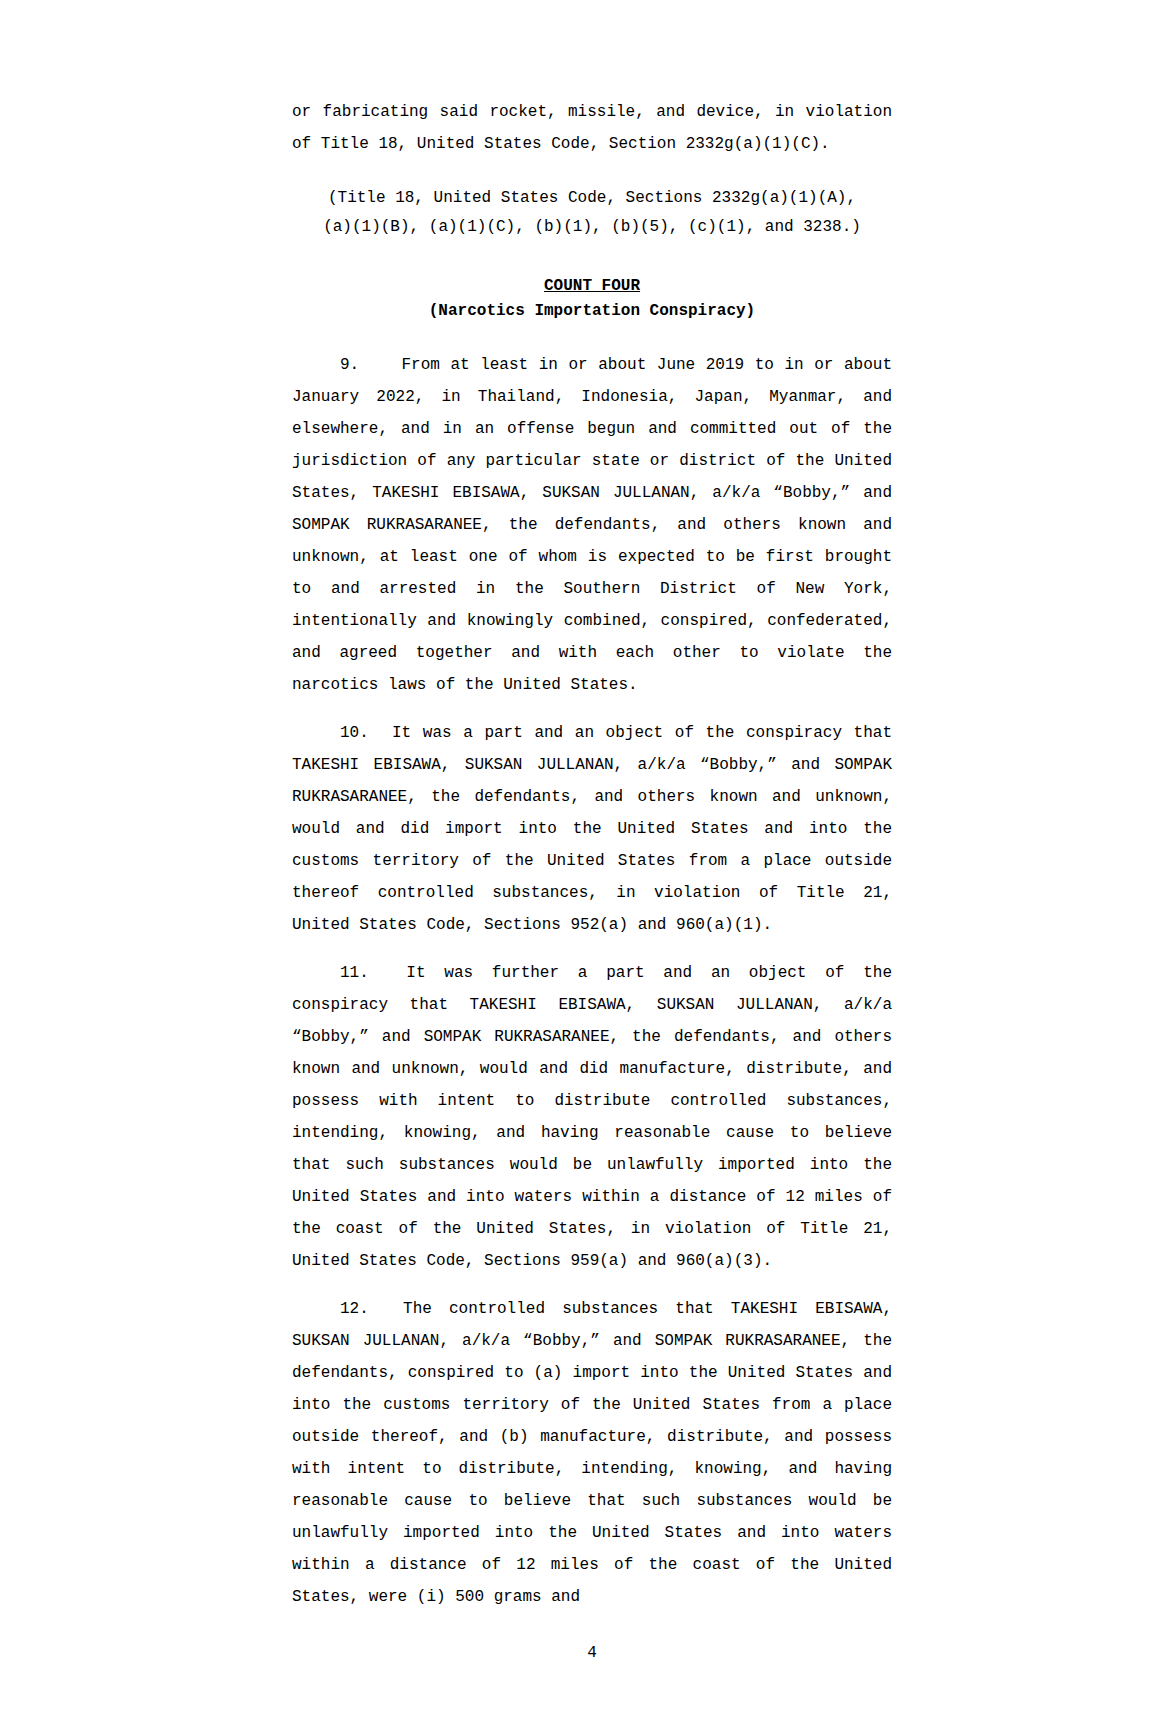or fabricating said rocket, missile, and device, in violation of Title 18, United States Code, Section 2332g(a)(1)(C).
(Title 18, United States Code, Sections 2332g(a)(1)(A),
(a)(1)(B), (a)(1)(C), (b)(1), (b)(5), (c)(1), and 3238.)
COUNT FOUR
(Narcotics Importation Conspiracy)
9. From at least in or about June 2019 to in or about January 2022, in Thailand, Indonesia, Japan, Myanmar, and elsewhere, and in an offense begun and committed out of the jurisdiction of any particular state or district of the United States, TAKESHI EBISAWA, SUKSAN JULLANAN, a/k/a “Bobby,” and SOMPAK RUKRASARANEE, the defendants, and others known and unknown, at least one of whom is expected to be first brought to and arrested in the Southern District of New York, intentionally and knowingly combined, conspired, confederated, and agreed together and with each other to violate the narcotics laws of the United States.
10. It was a part and an object of the conspiracy that TAKESHI EBISAWA, SUKSAN JULLANAN, a/k/a “Bobby,” and SOMPAK RUKRASARANEE, the defendants, and others known and unknown, would and did import into the United States and into the customs territory of the United States from a place outside thereof controlled substances, in violation of Title 21, United States Code, Sections 952(a) and 960(a)(1).
11. It was further a part and an object of the conspiracy that TAKESHI EBISAWA, SUKSAN JULLANAN, a/k/a “Bobby,” and SOMPAK RUKRASARANEE, the defendants, and others known and unknown, would and did manufacture, distribute, and possess with intent to distribute controlled substances, intending, knowing, and having reasonable cause to believe that such substances would be unlawfully imported into the United States and into waters within a distance of 12 miles of the coast of the United States, in violation of Title 21, United States Code, Sections 959(a) and 960(a)(3).
12. The controlled substances that TAKESHI EBISAWA, SUKSAN JULLANAN, a/k/a “Bobby,” and SOMPAK RUKRASARANEE, the defendants, conspired to (a) import into the United States and into the customs territory of the United States from a place outside thereof, and (b) manufacture, distribute, and possess with intent to distribute, intending, knowing, and having reasonable cause to believe that such substances would be unlawfully imported into the United States and into waters within a distance of 12 miles of the coast of the United States, were (i) 500 grams and
4